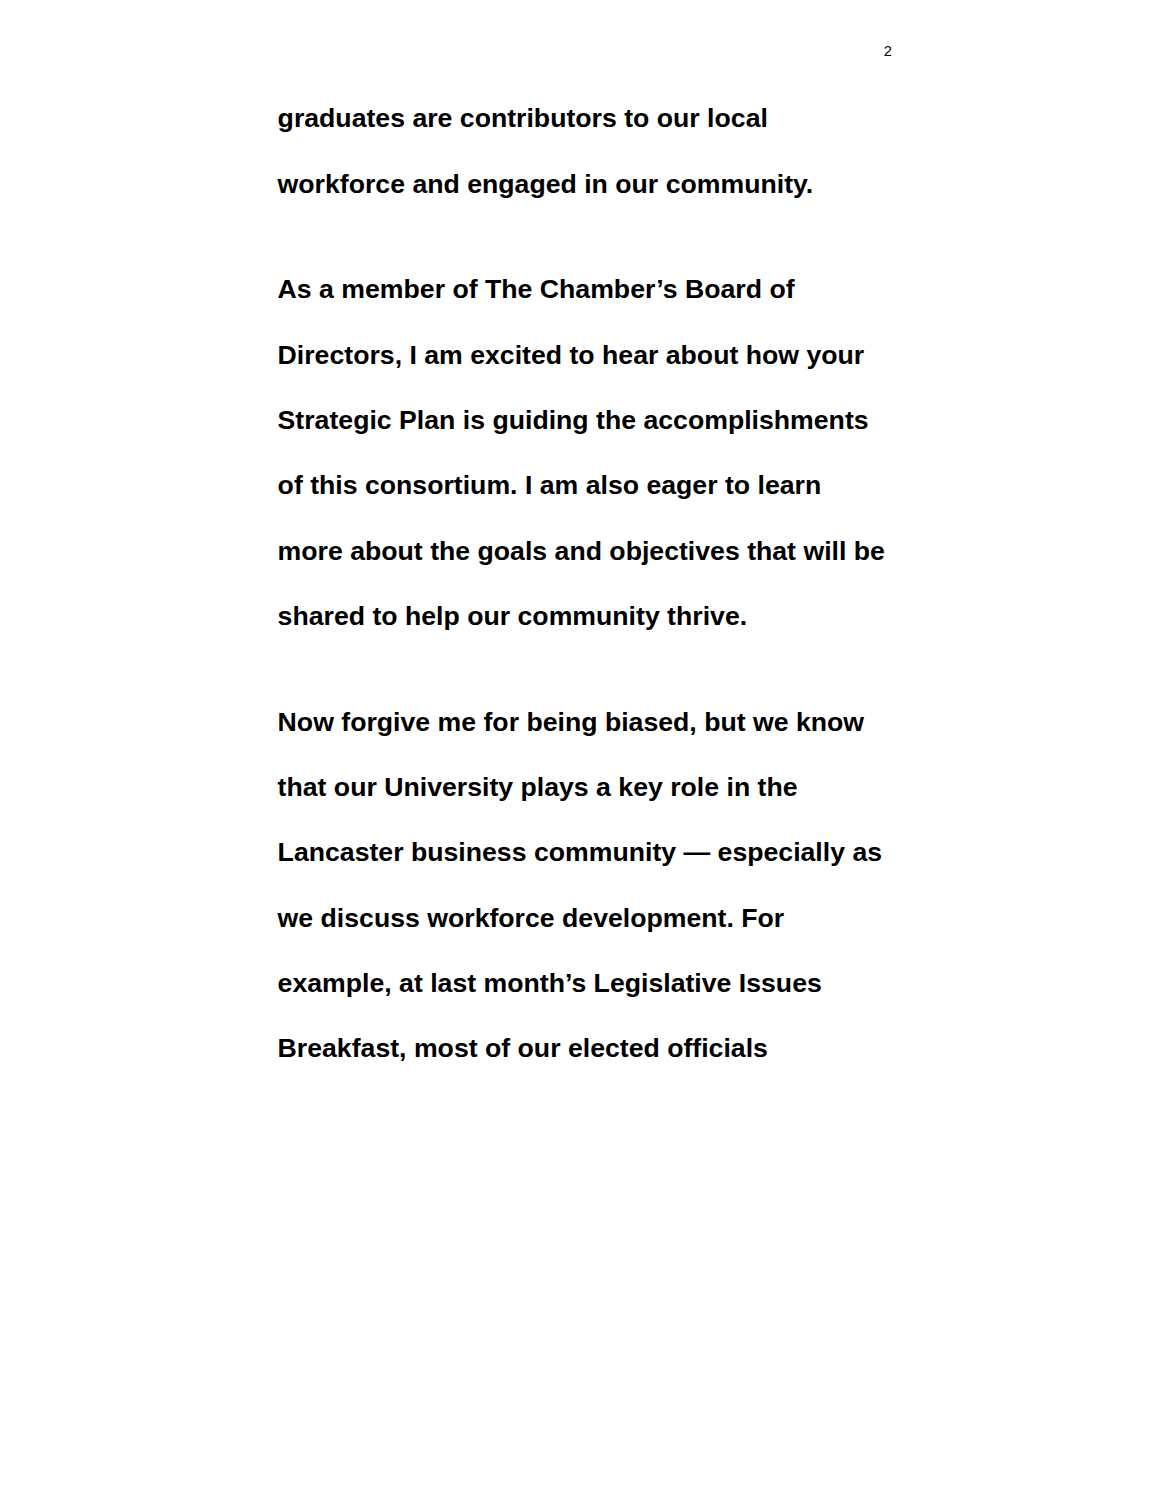2
graduates are contributors to our local workforce and engaged in our community.
As a member of The Chamber’s Board of Directors, I am excited to hear about how your Strategic Plan is guiding the accomplishments of this consortium. I am also eager to learn more about the goals and objectives that will be shared to help our community thrive.
Now forgive me for being biased, but we know that our University plays a key role in the Lancaster business community — especially as we discuss workforce development. For example, at last month’s Legislative Issues Breakfast, most of our elected officials